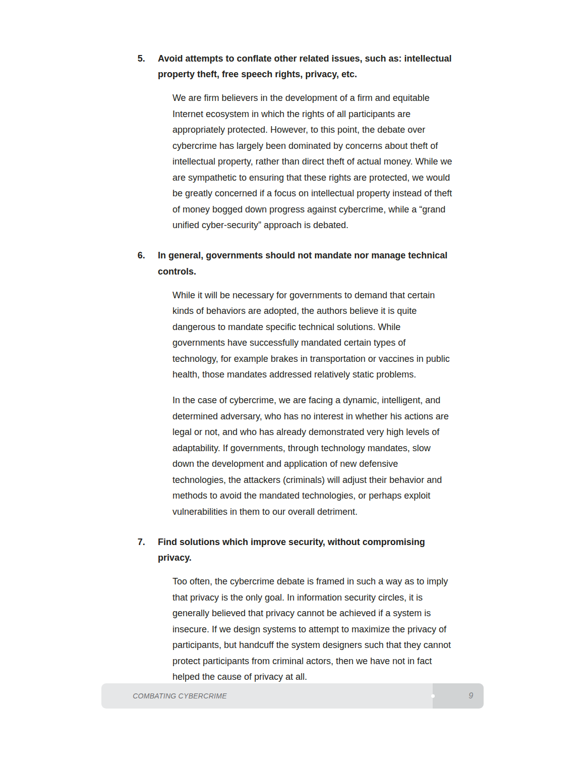5.
Avoid attempts to conflate other related issues, such as: intellectual property theft, free speech rights, privacy, etc.
We are firm believers in the development of a firm and equitable Internet ecosystem in which the rights of all participants are appropriately protected. However, to this point, the debate over cybercrime has largely been dominated by concerns about theft of intellectual property, rather than direct theft of actual money. While we are sympathetic to ensuring that these rights are protected, we would be greatly concerned if a focus on intellectual property instead of theft of money bogged down progress against cybercrime, while a “grand unified cyber-security” approach is debated.
6.
In general, governments should not mandate nor manage technical controls.
While it will be necessary for governments to demand that certain kinds of behaviors are adopted, the authors believe it is quite dangerous to mandate specific technical solutions. While governments have successfully mandated certain types of technology, for example brakes in transportation or vaccines in public health, those mandates addressed relatively static problems.
In the case of cybercrime, we are facing a dynamic, intelligent, and determined adversary, who has no interest in whether his actions are legal or not, and who has already demonstrated very high levels of adaptability. If governments, through technology mandates, slow down the development and application of new defensive technologies, the attackers (criminals) will adjust their behavior and methods to avoid the mandated technologies, or perhaps exploit vulnerabilities in them to our overall detriment.
7.
Find solutions which improve security, without compromising privacy.
Too often, the cybercrime debate is framed in such a way as to imply that privacy is the only goal. In information security circles, it is generally believed that privacy cannot be achieved if a system is insecure. If we design systems to attempt to maximize the privacy of participants, but handcuff the system designers such that they cannot protect participants from criminal actors, then we have not in fact helped the cause of privacy at all.
COMBATING CYBERCRIME
9